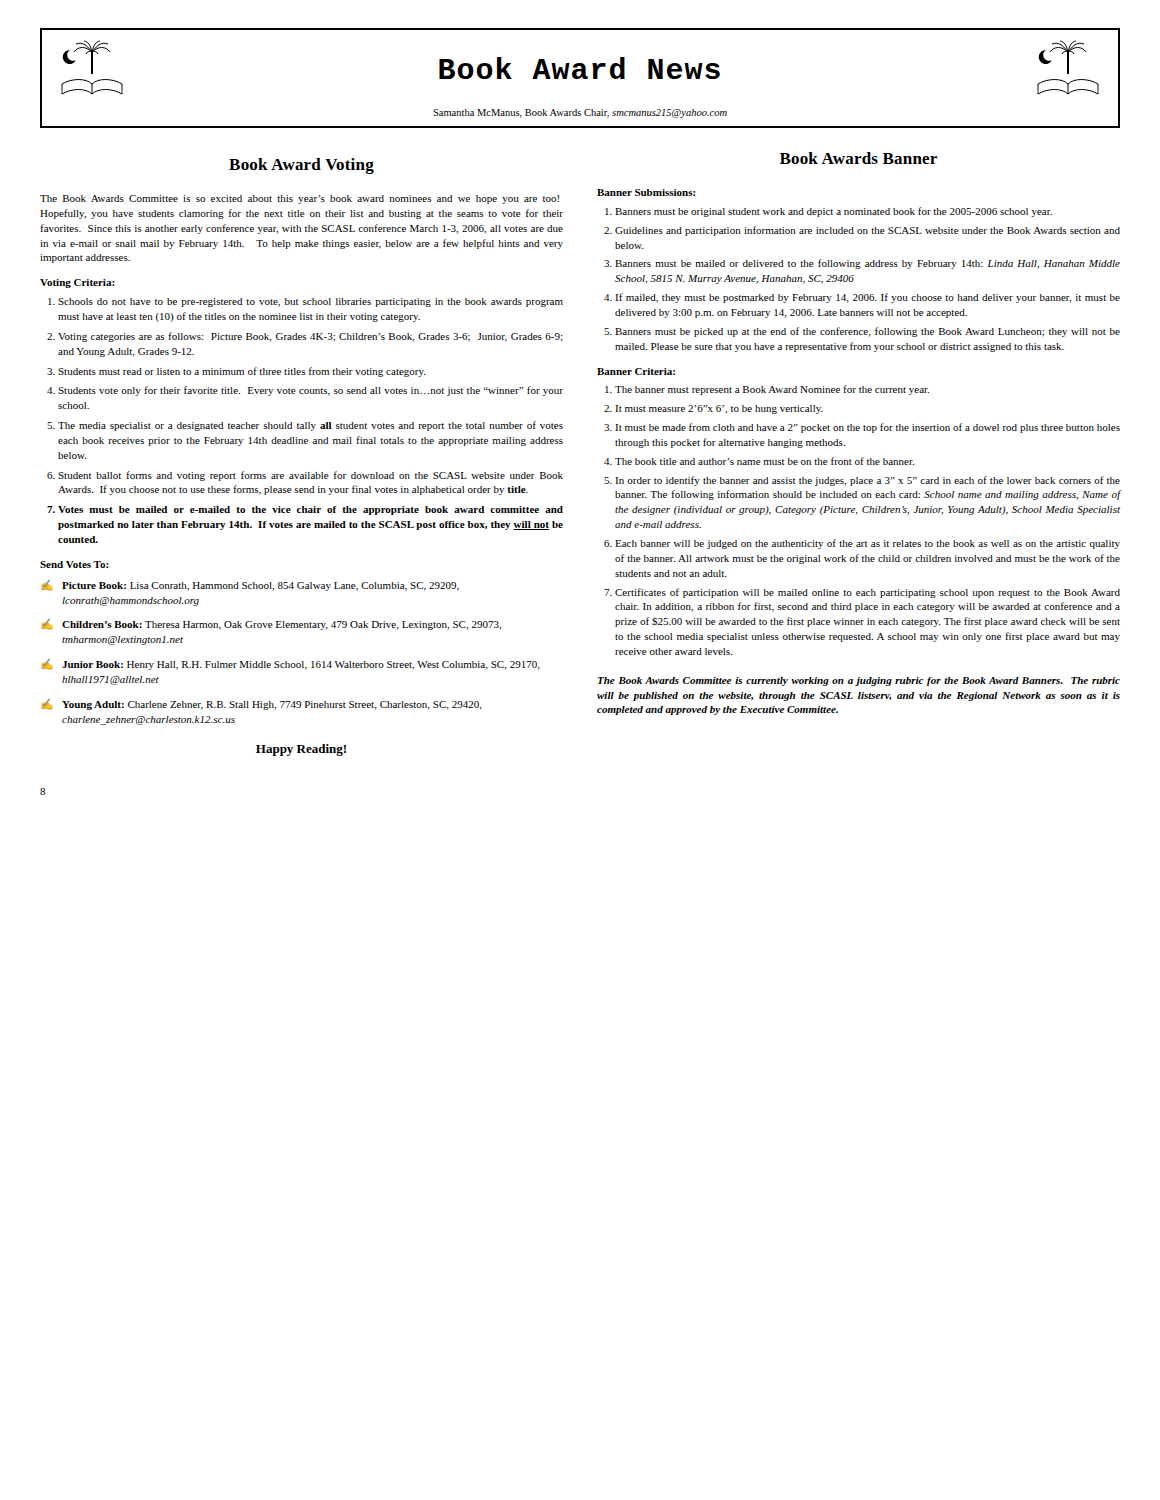Book Award News
Samantha McManus, Book Awards Chair, smcmanus215@yahoo.com
Book Award Voting
The Book Awards Committee is so excited about this year’s book award nominees and we hope you are too! Hopefully, you have students clamoring for the next title on their list and busting at the seams to vote for their favorites. Since this is another early conference year, with the SCASL conference March 1-3, 2006, all votes are due in via e-mail or snail mail by February 14th. To help make things easier, below are a few helpful hints and very important addresses.
Voting Criteria:
Schools do not have to be pre-registered to vote, but school libraries participating in the book awards program must have at least ten (10) of the titles on the nominee list in their voting category.
Voting categories are as follows: Picture Book, Grades 4K-3; Children’s Book, Grades 3-6; Junior, Grades 6-9; and Young Adult, Grades 9-12.
Students must read or listen to a minimum of three titles from their voting category.
Students vote only for their favorite title. Every vote counts, so send all votes in…not just the “winner” for your school.
The media specialist or a designated teacher should tally all student votes and report the total number of votes each book receives prior to the February 14th deadline and mail final totals to the appropriate mailing address below.
Student ballot forms and voting report forms are available for download on the SCASL website under Book Awards. If you choose not to use these forms, please send in your final votes in alphabetical order by title.
Votes must be mailed or e-mailed to the vice chair of the appropriate book award committee and postmarked no later than February 14th. If votes are mailed to the SCASL post office box, they will not be counted.
Send Votes To:
Picture Book: Lisa Conrath, Hammond School, 854 Galway Lane, Columbia, SC, 29209, lconrath@hammondschool.org
Children’s Book: Theresa Harmon, Oak Grove Elementary, 479 Oak Drive, Lexington, SC, 29073, tmharmon@lextington1.net
Junior Book: Henry Hall, R.H. Fulmer Middle School, 1614 Walterboro Street, West Columbia, SC, 29170, hlhall1971@alltel.net
Young Adult: Charlene Zehner, R.B. Stall High, 7749 Pinehurst Street, Charleston, SC, 29420, charlene_zehner@charleston.k12.sc.us
Happy Reading!
Book Awards Banner
Banner Submissions:
Banners must be original student work and depict a nominated book for the 2005-2006 school year.
Guidelines and participation information are included on the SCASL website under the Book Awards section and below.
Banners must be mailed or delivered to the following address by February 14th: Linda Hall, Hanahan Middle School, 5815 N. Murray Avenue, Hanahan, SC, 29406
If mailed, they must be postmarked by February 14, 2006. If you choose to hand deliver your banner, it must be delivered by 3:00 p.m. on February 14, 2006. Late banners will not be accepted.
Banners must be picked up at the end of the conference, following the Book Award Luncheon; they will not be mailed. Please be sure that you have a representative from your school or district assigned to this task.
Banner Criteria:
The banner must represent a Book Award Nominee for the current year.
It must measure 2’6”x 6’, to be hung vertically.
It must be made from cloth and have a 2” pocket on the top for the insertion of a dowel rod plus three button holes through this pocket for alternative hanging methods.
The book title and author’s name must be on the front of the banner.
In order to identify the banner and assist the judges, place a 3” x 5” card in each of the lower back corners of the banner. The following information should be included on each card: School name and mailing address, Name of the designer (individual or group), Category (Picture, Children’s, Junior, Young Adult), School Media Specialist and e-mail address.
Each banner will be judged on the authenticity of the art as it relates to the book as well as on the artistic quality of the banner. All artwork must be the original work of the child or children involved and must be the work of the students and not an adult.
Certificates of participation will be mailed online to each participating school upon request to the Book Award chair. In addition, a ribbon for first, second and third place in each category will be awarded at conference and a prize of $25.00 will be awarded to the first place winner in each category. The first place award check will be sent to the school media specialist unless otherwise requested. A school may win only one first place award but may receive other award levels.
The Book Awards Committee is currently working on a judging rubric for the Book Award Banners. The rubric will be published on the website, through the SCASL listserv, and via the Regional Network as soon as it is completed and approved by the Executive Committee.
8